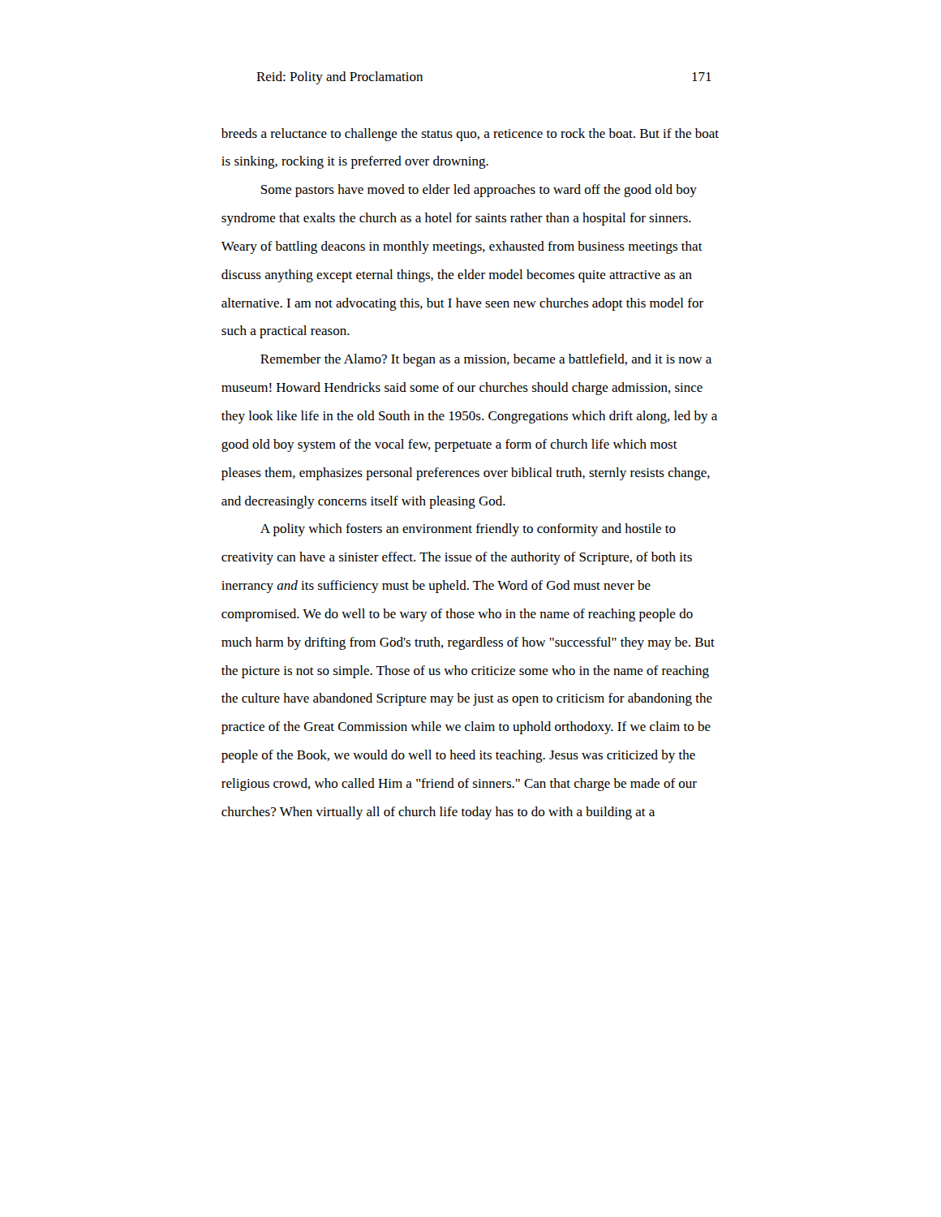Reid: Polity and Proclamation 171
breeds a reluctance to challenge the status quo, a reticence to rock the boat. But if the boat is sinking, rocking it is preferred over drowning.
Some pastors have moved to elder led approaches to ward off the good old boy syndrome that exalts the church as a hotel for saints rather than a hospital for sinners. Weary of battling deacons in monthly meetings, exhausted from business meetings that discuss anything except eternal things, the elder model becomes quite attractive as an alternative. I am not advocating this, but I have seen new churches adopt this model for such a practical reason.
Remember the Alamo? It began as a mission, became a battlefield, and it is now a museum! Howard Hendricks said some of our churches should charge admission, since they look like life in the old South in the 1950s. Congregations which drift along, led by a good old boy system of the vocal few, perpetuate a form of church life which most pleases them, emphasizes personal preferences over biblical truth, sternly resists change, and decreasingly concerns itself with pleasing God.
A polity which fosters an environment friendly to conformity and hostile to creativity can have a sinister effect. The issue of the authority of Scripture, of both its inerrancy and its sufficiency must be upheld. The Word of God must never be compromised. We do well to be wary of those who in the name of reaching people do much harm by drifting from God's truth, regardless of how "successful" they may be. But the picture is not so simple. Those of us who criticize some who in the name of reaching the culture have abandoned Scripture may be just as open to criticism for abandoning the practice of the Great Commission while we claim to uphold orthodoxy. If we claim to be people of the Book, we would do well to heed its teaching. Jesus was criticized by the religious crowd, who called Him a "friend of sinners." Can that charge be made of our churches? When virtually all of church life today has to do with a building at a